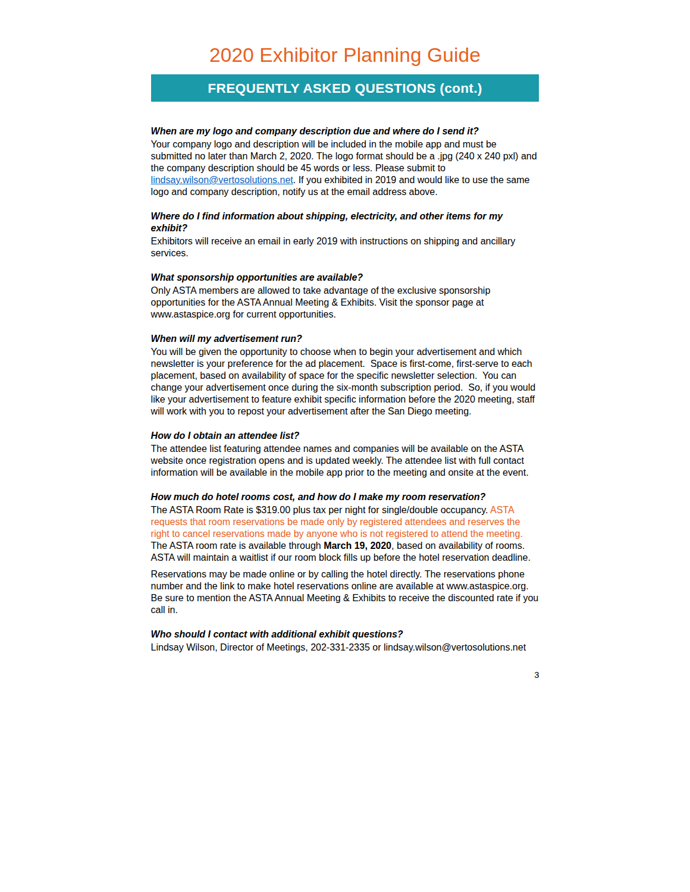2020 Exhibitor Planning Guide
FREQUENTLY ASKED QUESTIONS (cont.)
When are my logo and company description due and where do I send it?
Your company logo and description will be included in the mobile app and must be submitted no later than March 2, 2020. The logo format should be a .jpg (240 x 240 pxl) and the company description should be 45 words or less. Please submit to lindsay.wilson@vertosolutions.net. If you exhibited in 2019 and would like to use the same logo and company description, notify us at the email address above.
Where do I find information about shipping, electricity, and other items for my exhibit?
Exhibitors will receive an email in early 2019 with instructions on shipping and ancillary services.
What sponsorship opportunities are available?
Only ASTA members are allowed to take advantage of the exclusive sponsorship opportunities for the ASTA Annual Meeting & Exhibits. Visit the sponsor page at www.astaspice.org for current opportunities.
When will my advertisement run?
You will be given the opportunity to choose when to begin your advertisement and which newsletter is your preference for the ad placement. Space is first-come, first-serve to each placement, based on availability of space for the specific newsletter selection. You can change your advertisement once during the six-month subscription period. So, if you would like your advertisement to feature exhibit specific information before the 2020 meeting, staff will work with you to repost your advertisement after the San Diego meeting.
How do I obtain an attendee list?
The attendee list featuring attendee names and companies will be available on the ASTA website once registration opens and is updated weekly. The attendee list with full contact information will be available in the mobile app prior to the meeting and onsite at the event.
How much do hotel rooms cost, and how do I make my room reservation?
The ASTA Room Rate is $319.00 plus tax per night for single/double occupancy. ASTA requests that room reservations be made only by registered attendees and reserves the right to cancel reservations made by anyone who is not registered to attend the meeting. The ASTA room rate is available through March 19, 2020, based on availability of rooms. ASTA will maintain a waitlist if our room block fills up before the hotel reservation deadline.
Reservations may be made online or by calling the hotel directly. The reservations phone number and the link to make hotel reservations online are available at www.astaspice.org. Be sure to mention the ASTA Annual Meeting & Exhibits to receive the discounted rate if you call in.
Who should I contact with additional exhibit questions?
Lindsay Wilson, Director of Meetings, 202-331-2335 or lindsay.wilson@vertosolutions.net
3